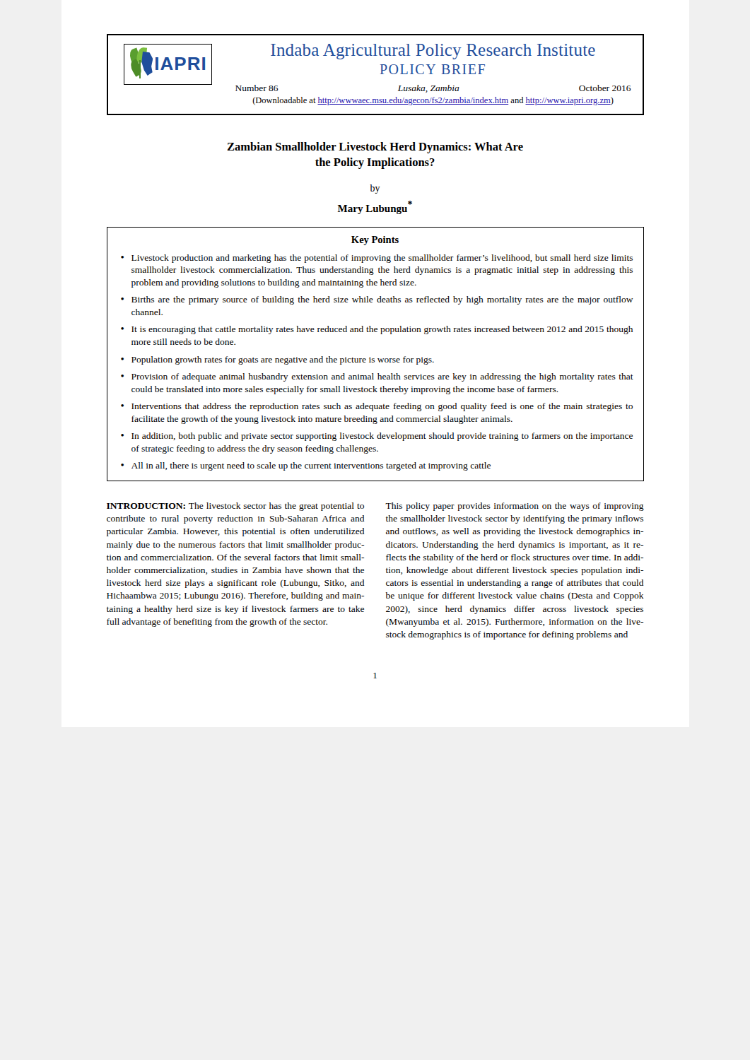IAPRI
Indaba Agricultural Policy Research Institute
POLICY BRIEF
Number 86 Lusaka, Zambia October 2016
(Downloadable at http://wwwaec.msu.edu/agecon/fs2/zambia/index.htm and http://www.iapri.org.zm)
Zambian Smallholder Livestock Herd Dynamics: What Are
the Policy Implications?
by
Mary Lubungu*
Key Points
Livestock production and marketing has the potential of improving the smallholder farmer’s livelihood, but small herd size limits smallholder livestock commercialization. Thus understanding the herd dynamics is a pragmatic initial step in addressing this problem and providing solutions to building and maintaining the herd size.
Births are the primary source of building the herd size while deaths as reflected by high mortality rates are the major outflow channel.
It is encouraging that cattle mortality rates have reduced and the population growth rates increased between 2012 and 2015 though more still needs to be done.
Population growth rates for goats are negative and the picture is worse for pigs.
Provision of adequate animal husbandry extension and animal health services are key in addressing the high mortality rates that could be translated into more sales especially for small livestock thereby improving the income base of farmers.
Interventions that address the reproduction rates such as adequate feeding on good quality feed is one of the main strategies to facilitate the growth of the young livestock into mature breeding and commercial slaughter animals.
In addition, both public and private sector supporting livestock development should provide training to farmers on the importance of strategic feeding to address the dry season feeding challenges.
All in all, there is urgent need to scale up the current interventions targeted at improving cattle
INTRODUCTION: The livestock sector has the great potential to contribute to rural poverty reduction in Sub-Saharan Africa and particular Zambia. However, this potential is often underutilized mainly due to the numerous factors that limit smallholder production and commercialization. Of the several factors that limit smallholder commercialization, studies in Zambia have shown that the livestock herd size plays a significant role (Lubungu, Sitko, and Hichaambwa 2015; Lubungu 2016). Therefore, building and maintaining a healthy herd size is key if livestock farmers are to take full advantage of benefiting from the growth of the sector.
This policy paper provides information on the ways of improving the smallholder livestock sector by identifying the primary inflows and outflows, as well as providing the livestock demographics indicators. Understanding the herd dynamics is important, as it reflects the stability of the herd or flock structures over time. In addition, knowledge about different livestock species population indicators is essential in understanding a range of attributes that could be unique for different livestock value chains (Desta and Coppok 2002), since herd dynamics differ across livestock species (Mwanyumba et al. 2015). Furthermore, information on the livestock demographics is of importance for defining problems and
1